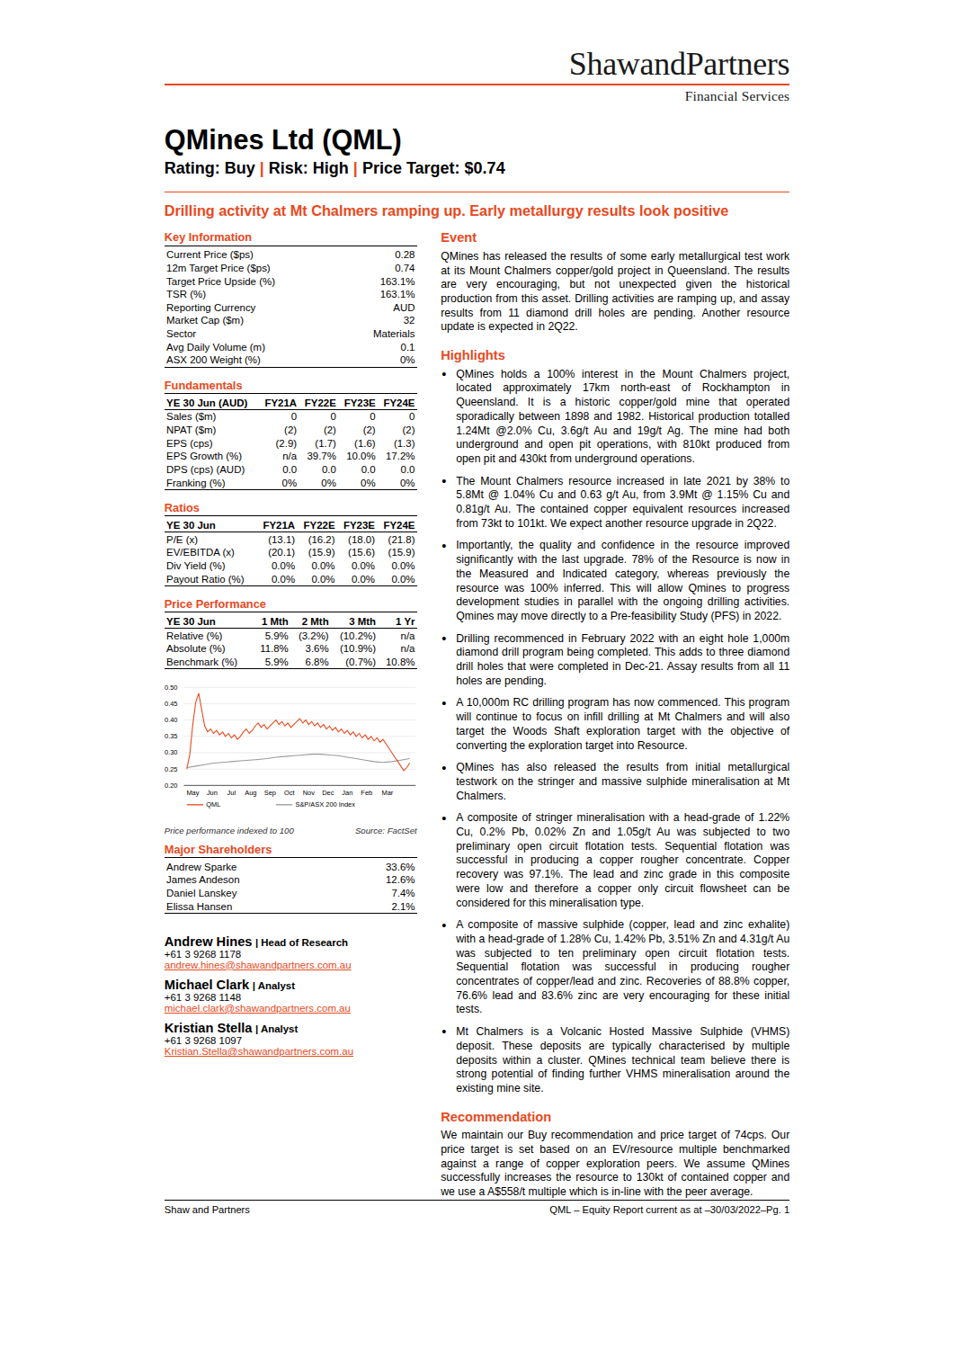Shaw and Partners
Financial Services
QMines Ltd (QML)
Rating: Buy | Risk: High | Price Target: $0.74
Drilling activity at Mt Chalmers ramping up. Early metallurgy results look positive
Key Information
| Current Price ($ps) | 0.28 |
| 12m Target Price ($ps) | 0.74 |
| Target Price Upside (%) | 163.1% |
| TSR (%) | 163.1% |
| Reporting Currency | AUD |
| Market Cap ($m) | 32 |
| Sector | Materials |
| Avg Daily Volume (m) | 0.1 |
| ASX 200 Weight (%) | 0% |
Fundamentals
| YE 30 Jun (AUD) | FY21A | FY22E | FY23E | FY24E |
| --- | --- | --- | --- | --- |
| Sales ($m) | 0 | 0 | 0 | 0 |
| NPAT ($m) | (2) | (2) | (2) | (2) |
| EPS (cps) | (2.9) | (1.7) | (1.6) | (1.3) |
| EPS Growth (%) | n/a | 39.7% | 10.0% | 17.2% |
| DPS (cps) (AUD) | 0.0 | 0.0 | 0.0 | 0.0 |
| Franking (%) | 0% | 0% | 0% | 0% |
Ratios
| YE 30 Jun | FY21A | FY22E | FY23E | FY24E |
| --- | --- | --- | --- | --- |
| P/E (x) | (13.1) | (16.2) | (18.0) | (21.8) |
| EV/EBITDA (x) | (20.1) | (15.9) | (15.6) | (15.9) |
| Div Yield (%) | 0.0% | 0.0% | 0.0% | 0.0% |
| Payout Ratio (%) | 0.0% | 0.0% | 0.0% | 0.0% |
Price Performance
| YE 30 Jun | 1 Mth | 2 Mth | 3 Mth | 1 Yr |
| --- | --- | --- | --- | --- |
| Relative (%) | 5.9% | (3.2%) | (10.2%) | n/a |
| Absolute (%) | 11.8% | 3.6% | (10.9%) | n/a |
| Benchmark (%) | 5.9% | 6.8% | (0.7%) | 10.8% |
0.50 0.45 0.40 0.35 0.30 0.25 0.20 May Jun Jul Aug Sep Oct Nov Dec Jan Feb Mar QML S&P/ASX 200 Index
Price performance indexed to 100 Source: FactSet
Major Shareholders
| Andrew Sparke | 33.6% |
| James Andeson | 12.6% |
| Daniel Lanskey | 7.4% |
| Elissa Hansen | 2.1% |
Andrew Hines | Head of Research
+61 3 9268 1178
andrew.hines@shawandpartners.com.au
Michael Clark | Analyst
+61 3 9268 1148
michael.clark@shawandpartners.com.au
Kristian Stella | Analyst
+61 3 9268 1097
Kristian.Stella@shawandpartners.com.au
Event
QMines has released the results of some early metallurgical test work at its Mount Chalmers copper/gold project in Queensland. The results are very encouraging, but not unexpected given the historical production from this asset. Drilling activities are ramping up, and assay results from 11 diamond drill holes are pending. Another resource update is expected in 2Q22.
Highlights
QMines holds a 100% interest in the Mount Chalmers project, located approximately 17km north-east of Rockhampton in Queensland. It is a historic copper/gold mine that operated sporadically between 1898 and 1982. Historical production totalled 1.24Mt @2.0% Cu, 3.6g/t Au and 19g/t Ag. The mine had both underground and open pit operations, with 810kt produced from open pit and 430kt from underground operations.
The Mount Chalmers resource increased in late 2021 by 38% to 5.8Mt @ 1.04% Cu and 0.63 g/t Au, from 3.9Mt @ 1.15% Cu and 0.81g/t Au. The contained copper equivalent resources increased from 73kt to 101kt. We expect another resource upgrade in 2Q22.
Importantly, the quality and confidence in the resource improved significantly with the last upgrade. 78% of the Resource is now in the Measured and Indicated category, whereas previously the resource was 100% inferred. This will allow Qmines to progress development studies in parallel with the ongoing drilling activities. Qmines may move directly to a Pre-feasibility Study (PFS) in 2022.
Drilling recommenced in February 2022 with an eight hole 1,000m diamond drill program being completed. This adds to three diamond drill holes that were completed in Dec-21. Assay results from all 11 holes are pending.
A 10,000m RC drilling program has now commenced. This program will continue to focus on infill drilling at Mt Chalmers and will also target the Woods Shaft exploration target with the objective of converting the exploration target into Resource.
QMines has also released the results from initial metallurgical testwork on the stringer and massive sulphide mineralisation at Mt Chalmers.
A composite of stringer mineralisation with a head-grade of 1.22% Cu, 0.2% Pb, 0.02% Zn and 1.05g/t Au was subjected to two preliminary open circuit flotation tests. Sequential flotation was successful in producing a copper rougher concentrate. Copper recovery was 97.1%. The lead and zinc grade in this composite were low and therefore a copper only circuit flowsheet can be considered for this mineralisation type.
A composite of massive sulphide (copper, lead and zinc exhalite) with a head-grade of 1.28% Cu, 1.42% Pb, 3.51% Zn and 4.31g/t Au was subjected to ten preliminary open circuit flotation tests. Sequential flotation was successful in producing rougher concentrates of copper/lead and zinc. Recoveries of 88.8% copper, 76.6% lead and 83.6% zinc are very encouraging for these initial tests.
Mt Chalmers is a Volcanic Hosted Massive Sulphide (VHMS) deposit. These deposits are typically characterised by multiple deposits within a cluster. QMines technical team believe there is strong potential of finding further VHMS mineralisation around the existing mine site.
Recommendation
We maintain our Buy recommendation and price target of 74cps. Our price target is set based on an EV/resource multiple benchmarked against a range of copper exploration peers. We assume QMines successfully increases the resource to 130kt of contained copper and we use a A$558/t multiple which is in-line with the peer average.
Shaw and Partners
QML – Equity Report current as at –30/03/2022–Pg. 1